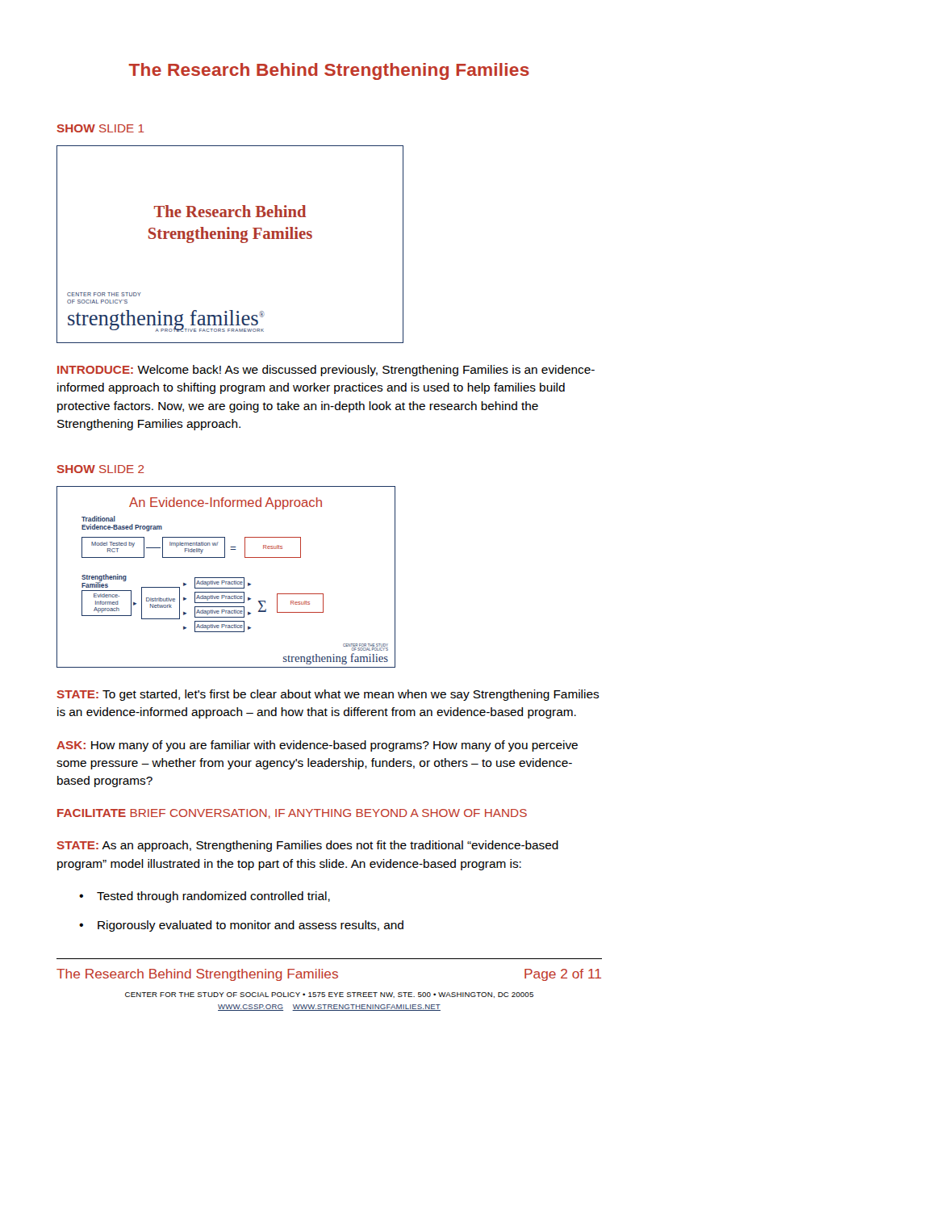The Research Behind Strengthening Families
SHOW SLIDE 1
The Research Behind
Strengthening Families
CENTER FOR THE STUDY
OF SOCIAL POLICY'S
strengthening families®
A PROTECTIVE FACTORS FRAMEWORK
INTRODUCE: Welcome back! As we discussed previously, Strengthening Families is an evidence-informed approach to shifting program and worker practices and is used to help families build protective factors. Now, we are going to take an in-depth look at the research behind the Strengthening Families approach.
SHOW SLIDE 2
An Evidence-Informed Approach
Traditional
Evidence-Based Program
Model Tested by
RCT
Implementation w/
Fidelity
=
Results
Strengthening
Families
Evidence-
Informed
Approach
▸
Distributive
Network
Adaptive Practice
Adaptive Practice
Adaptive Practice
Adaptive Practice
▸
▸
▸
▸
▸
▸
▸
▸
Σ
Results
CENTER FOR THE STUDY
OF SOCIAL POLICY'S
strengthening families
STATE: To get started, let's first be clear about what we mean when we say Strengthening Families is an evidence-informed approach – and how that is different from an evidence-based program.
ASK: How many of you are familiar with evidence-based programs? How many of you perceive some pressure – whether from your agency's leadership, funders, or others – to use evidence-based programs?
FACILITATE BRIEF CONVERSATION, IF ANYTHING BEYOND A SHOW OF HANDS
STATE: As an approach, Strengthening Families does not fit the traditional “evidence-based program” model illustrated in the top part of this slide. An evidence-based program is:
Tested through randomized controlled trial,
Rigorously evaluated to monitor and assess results, and
The Research Behind Strengthening Families Page 2 of 11
CENTER FOR THE STUDY OF SOCIAL POLICY • 1575 EYE STREET NW, STE. 500 • WASHINGTON, DC 20005
WWW.CSSP.ORG WWW.STRENGTHENINGFAMILIES.NET